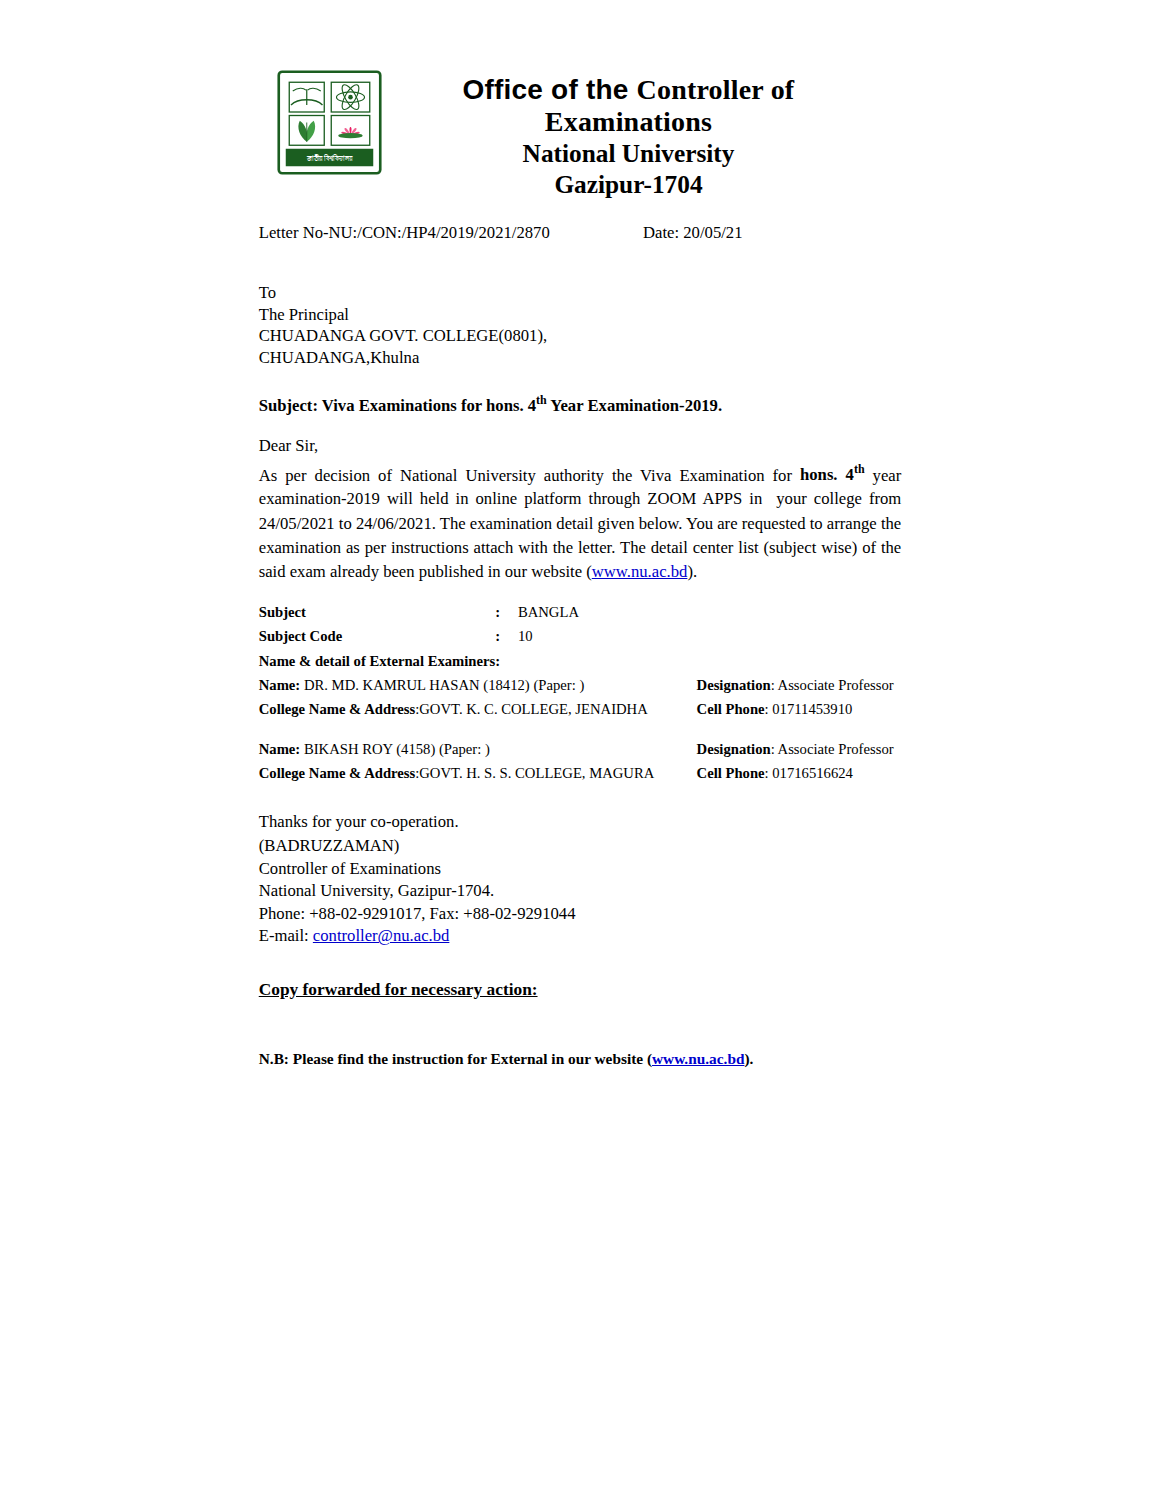জাতীয় বিশ্ববিদ্যালয়
Office of the Controller of Examinations
National University
Gazipur-1704
Letter No-NU:/CON:/HP4/2019/2021/2870
Date: 20/05/21
To
The Principal
CHUADANGA GOVT. COLLEGE(0801),
CHUADANGA,Khulna
Subject: Viva Examinations for hons. 4th Year Examination-2019.
Dear Sir,
As per decision of National University authority the Viva Examination for hons. 4th year examination-2019 will held in online platform through ZOOM APPS in your college from 24/05/2021 to 24/06/2021. The examination detail given below. You are requested to arrange the examination as per instructions attach with the letter. The detail center list (subject wise) of the said exam already been published in our website (www.nu.ac.bd).
| Subject | : | BANGLA | |
| Subject Code | : | 10 | |
| Name & detail of External Examiners | : | | |
| Name: DR. MD. KAMRUL HASAN (18412) (Paper: ) | Designation : Associate Professor |
| College Name & Address :GOVT. K. C. COLLEGE, JENAIDHA | Cell Phone : 01711453910 |
| Name: BIKASH ROY (4158) (Paper: ) | Designation : Associate Professor |
| College Name & Address :GOVT. H. S. S. COLLEGE, MAGURA | Cell Phone : 01716516624 |
Thanks for your co-operation.
(BADRUZZAMAN)
Controller of Examinations
National University, Gazipur-1704.
Phone: +88-02-9291017, Fax: +88-02-9291044
E-mail: controller@nu.ac.bd
Copy forwarded for necessary action:
N.B: Please find the instruction for External in our website (www.nu.ac.bd).